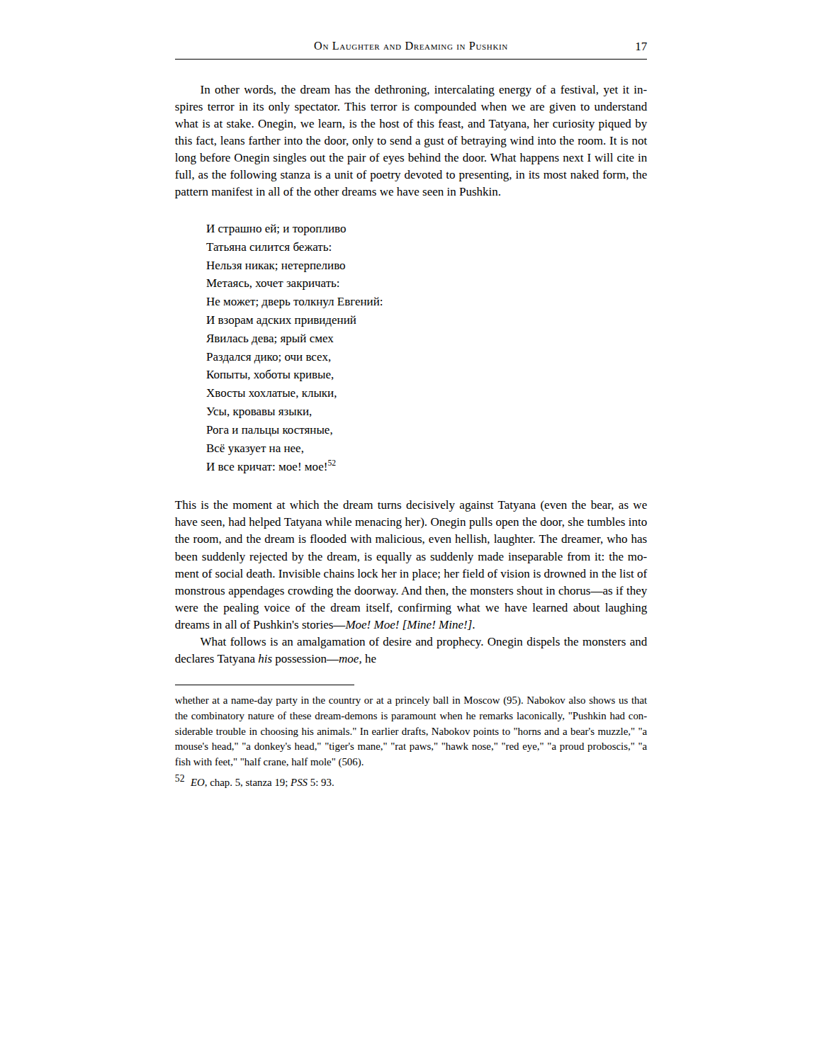On Laughter and Dreaming in Pushkin 17
In other words, the dream has the dethroning, intercalating energy of a festival, yet it inspires terror in its only spectator. This terror is compounded when we are given to understand what is at stake. Onegin, we learn, is the host of this feast, and Tatyana, her curiosity piqued by this fact, leans farther into the door, only to send a gust of betraying wind into the room. It is not long before Onegin singles out the pair of eyes behind the door. What happens next I will cite in full, as the following stanza is a unit of poetry devoted to presenting, in its most naked form, the pattern manifest in all of the other dreams we have seen in Pushkin.
И страшно ей; и торопливо
Татьяна силится бежать:
Нельзя никак; нетерпеливо
Метаясь, хочет закричать:
Не может; дверь толкнул Евгений:
И взорам адских привидений
Явилась дева; ярый смех
Раздался дико; очи всех,
Копыты, хоботы кривые,
Хвосты хохлатые, клыки,
Усы, кровавы языки,
Рога и пальцы костяные,
Всё указует на нее,
И все кричат: мое! мое!52
This is the moment at which the dream turns decisively against Tatyana (even the bear, as we have seen, had helped Tatyana while menacing her). Onegin pulls open the door, she tumbles into the room, and the dream is flooded with malicious, even hellish, laughter. The dreamer, who has been suddenly rejected by the dream, is equally as suddenly made inseparable from it: the moment of social death. Invisible chains lock her in place; her field of vision is drowned in the list of monstrous appendages crowding the doorway. And then, the monsters shout in chorus—as if they were the pealing voice of the dream itself, confirming what we have learned about laughing dreams in all of Pushkin's stories—Moe! Moe! [Mine! Mine!].
What follows is an amalgamation of desire and prophecy. Onegin dispels the monsters and declares Tatyana his possession—moe, he
whether at a name-day party in the country or at a princely ball in Moscow (95). Nabokov also shows us that the combinatory nature of these dream-demons is paramount when he remarks laconically, "Pushkin had considerable trouble in choosing his animals." In earlier drafts, Nabokov points to "horns and a bear's muzzle," "a mouse's head," "a donkey's head," "tiger's mane," "rat paws," "hawk nose," "red eye," "a proud proboscis," "a fish with feet," "half crane, half mole" (506).
52 EO, chap. 5, stanza 19; PSS 5: 93.